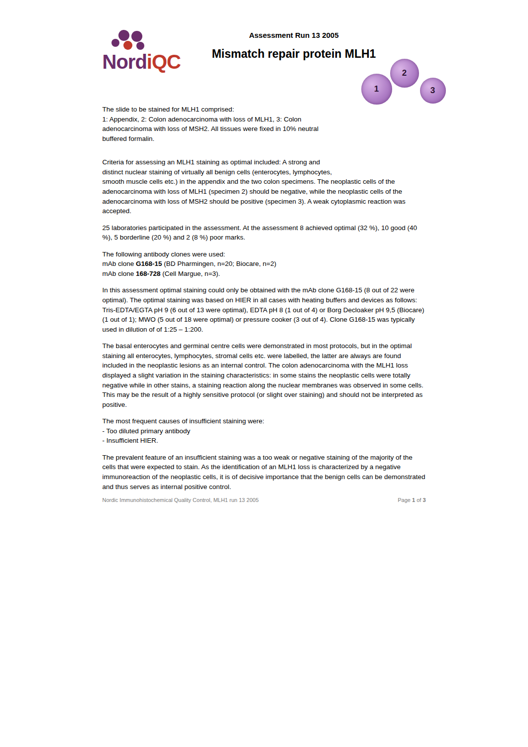NordiQC
Assessment Run 13 2005
Mismatch repair protein MLH1
1
2
3
The slide to be stained for MLH1 comprised:
1: Appendix, 2: Colon adenocarcinoma with loss of MLH1, 3: Colon
adenocarcinoma with loss of MSH2. All tissues were fixed in 10% neutral
buffered formalin.
Criteria for assessing an MLH1 staining as optimal included: A strong and
distinct nuclear staining of virtually all benign cells (enterocytes, lymphocytes,
smooth muscle cells etc.) in the appendix and the two colon specimens. The neoplastic cells of the adenocarcinoma with loss of MLH1 (specimen 2) should be negative, while the neoplastic cells of the adenocarcinoma with loss of MSH2 should be positive (specimen 3). A weak cytoplasmic reaction was accepted.
25 laboratories participated in the assessment. At the assessment 8 achieved optimal (32 %), 10 good (40 %), 5 borderline (20 %) and 2 (8 %) poor marks.
The following antibody clones were used:
mAb clone G168-15 (BD Pharmingen, n=20; Biocare, n=2)
mAb clone 168-728 (Cell Margue, n=3).
In this assessment optimal staining could only be obtained with the mAb clone G168-15 (8 out of 22 were optimal). The optimal staining was based on HIER in all cases with heating buffers and devices as follows: Tris-EDTA/EGTA pH 9 (6 out of 13 were optimal), EDTA pH 8 (1 out of 4) or Borg Decloaker pH 9,5 (Biocare) (1 out of 1); MWO (5 out of 18 were optimal) or pressure cooker (3 out of 4). Clone G168-15 was typically used in dilution of of 1:25 – 1:200.
The basal enterocytes and germinal centre cells were demonstrated in most protocols, but in the optimal staining all enterocytes, lymphocytes, stromal cells etc. were labelled, the latter are always are found included in the neoplastic lesions as an internal control. The colon adenocarcinoma with the MLH1 loss displayed a slight variation in the staining characteristics: in some stains the neoplastic cells were totally negative while in other stains, a staining reaction along the nuclear membranes was observed in some cells. This may be the result of a highly sensitive protocol (or slight over staining) and should not be interpreted as positive.
The most frequent causes of insufficient staining were:
- Too diluted primary antibody
- Insufficient HIER.
The prevalent feature of an insufficient staining was a too weak or negative staining of the majority of the cells that were expected to stain. As the identification of an MLH1 loss is characterized by a negative immunoreaction of the neoplastic cells, it is of decisive importance that the benign cells can be demonstrated and thus serves as internal positive control.
Nordic Immunohistochemical Quality Control, MLH1 run 13 2005
Page 1 of 3